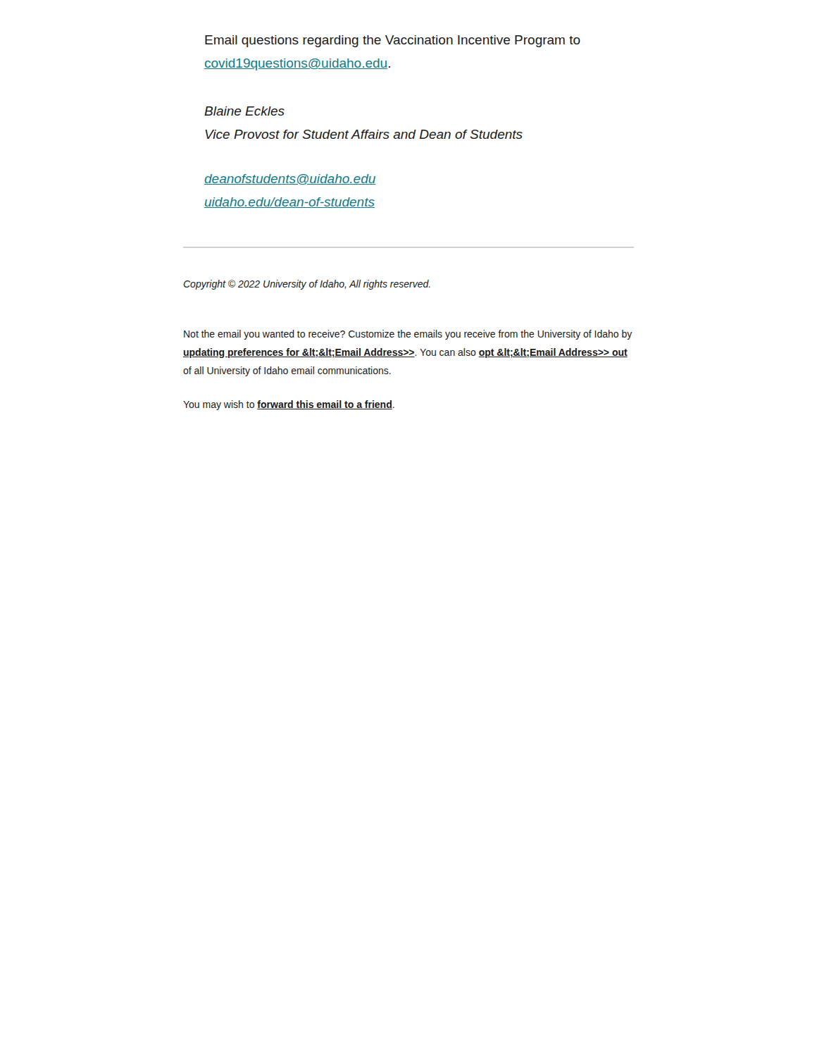Email questions regarding the Vaccination Incentive Program to covid19questions@uidaho.edu.
Blaine Eckles Vice Provost for Student Affairs and Dean of Students
deanofstudents@uidaho.edu uidaho.edu/dean-of-students
Copyright © 2022 University of Idaho, All rights reserved.
Not the email you wanted to receive? Customize the emails you receive from the University of Idaho by updating preferences for &lt;&lt;Email Address>>. You can also opt &lt;&lt;Email Address>> out of all University of Idaho email communications.
You may wish to forward this email to a friend.